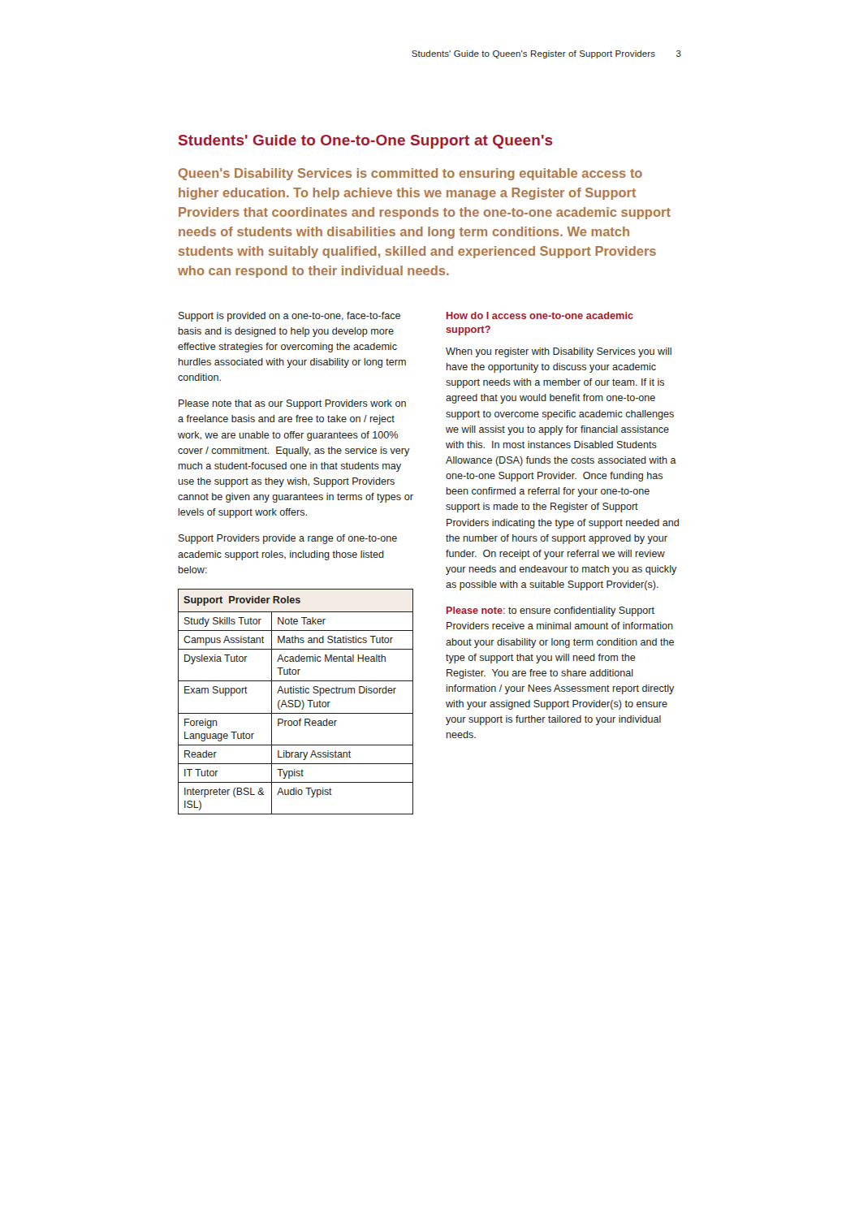Students' Guide to Queen's Register of Support Providers 3
Students' Guide to One-to-One Support at Queen's
Queen's Disability Services is committed to ensuring equitable access to higher education. To help achieve this we manage a Register of Support Providers that coordinates and responds to the one-to-one academic support needs of students with disabilities and long term conditions. We match students with suitably qualified, skilled and experienced Support Providers who can respond to their individual needs.
Support is provided on a one-to-one, face-to-face basis and is designed to help you develop more effective strategies for overcoming the academic hurdles associated with your disability or long term condition.
Please note that as our Support Providers work on a freelance basis and are free to take on / reject work, we are unable to offer guarantees of 100% cover / commitment. Equally, as the service is very much a student-focused one in that students may use the support as they wish, Support Providers cannot be given any guarantees in terms of types or levels of support work offers.
Support Providers provide a range of one-to-one academic support roles, including those listed below:
Support Provider Roles
| Study Skills Tutor | Note Taker |
| Campus Assistant | Maths and Statistics Tutor |
| Dyslexia Tutor | Academic Mental Health Tutor |
| Exam Support | Autistic Spectrum Disorder (ASD) Tutor |
| Foreign Language Tutor | Proof Reader |
| Reader | Library Assistant |
| IT Tutor | Typist |
| Interpreter (BSL & ISL) | Audio Typist |
How do I access one-to-one academic support?
When you register with Disability Services you will have the opportunity to discuss your academic support needs with a member of our team. If it is agreed that you would benefit from one-to-one support to overcome specific academic challenges we will assist you to apply for financial assistance with this. In most instances Disabled Students Allowance (DSA) funds the costs associated with a one-to-one Support Provider. Once funding has been confirmed a referral for your one-to-one support is made to the Register of Support Providers indicating the type of support needed and the number of hours of support approved by your funder. On receipt of your referral we will review your needs and endeavour to match you as quickly as possible with a suitable Support Provider(s).
Please note: to ensure confidentiality Support Providers receive a minimal amount of information about your disability or long term condition and the type of support that you will need from the Register. You are free to share additional information / your Nees Assessment report directly with your assigned Support Provider(s) to ensure your support is further tailored to your individual needs.